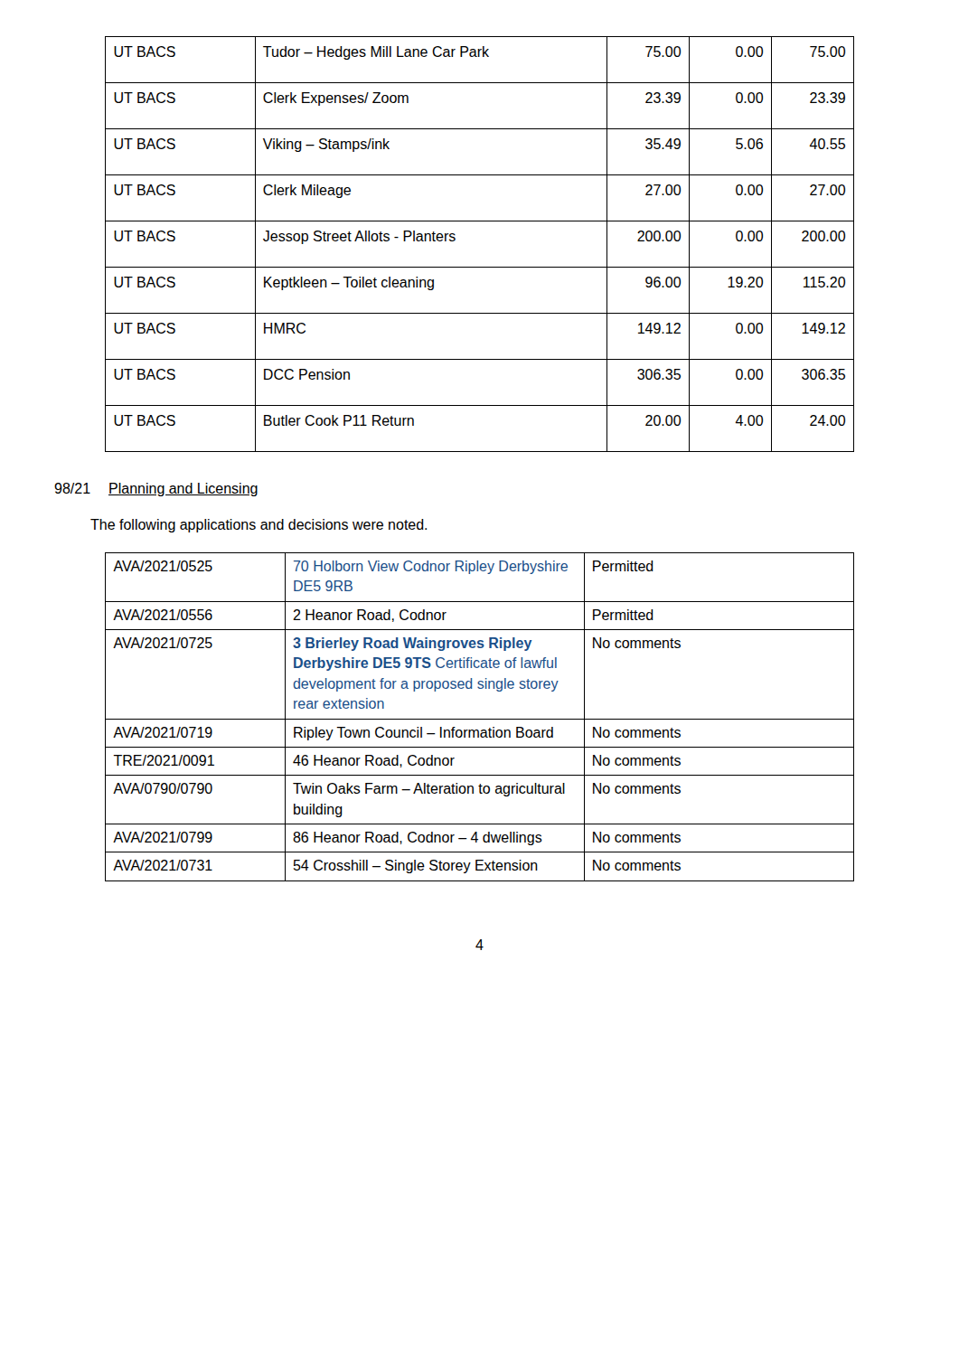| UT BACS | Tudor – Hedges Mill Lane Car Park | 75.00 | 0.00 | 75.00 |
| UT BACS | Clerk Expenses/ Zoom | 23.39 | 0.00 | 23.39 |
| UT BACS | Viking – Stamps/ink | 35.49 | 5.06 | 40.55 |
| UT BACS | Clerk Mileage | 27.00 | 0.00 | 27.00 |
| UT BACS | Jessop Street Allots - Planters | 200.00 | 0.00 | 200.00 |
| UT BACS | Keptkleen – Toilet cleaning | 96.00 | 19.20 | 115.20 |
| UT BACS | HMRC | 149.12 | 0.00 | 149.12 |
| UT BACS | DCC Pension | 306.35 | 0.00 | 306.35 |
| UT BACS | Butler Cook P11 Return | 20.00 | 4.00 | 24.00 |
98/21 Planning and Licensing
The following applications and decisions were noted.
| AVA/2021/0525 | 70 Holborn View Codnor Ripley Derbyshire DE5 9RB | Permitted |
| AVA/2021/0556 | 2 Heanor Road, Codnor | Permitted |
| AVA/2021/0725 | 3 Brierley Road Waingroves Ripley Derbyshire DE5 9TS Certificate of lawful development for a proposed single storey rear extension | No comments |
| AVA/2021/0719 | Ripley Town Council – Information Board | No comments |
| TRE/2021/0091 | 46 Heanor Road, Codnor | No comments |
| AVA/0790/0790 | Twin Oaks Farm – Alteration to agricultural building | No comments |
| AVA/2021/0799 | 86 Heanor Road, Codnor – 4 dwellings | No comments |
| AVA/2021/0731 | 54 Crosshill – Single Storey Extension | No comments |
4